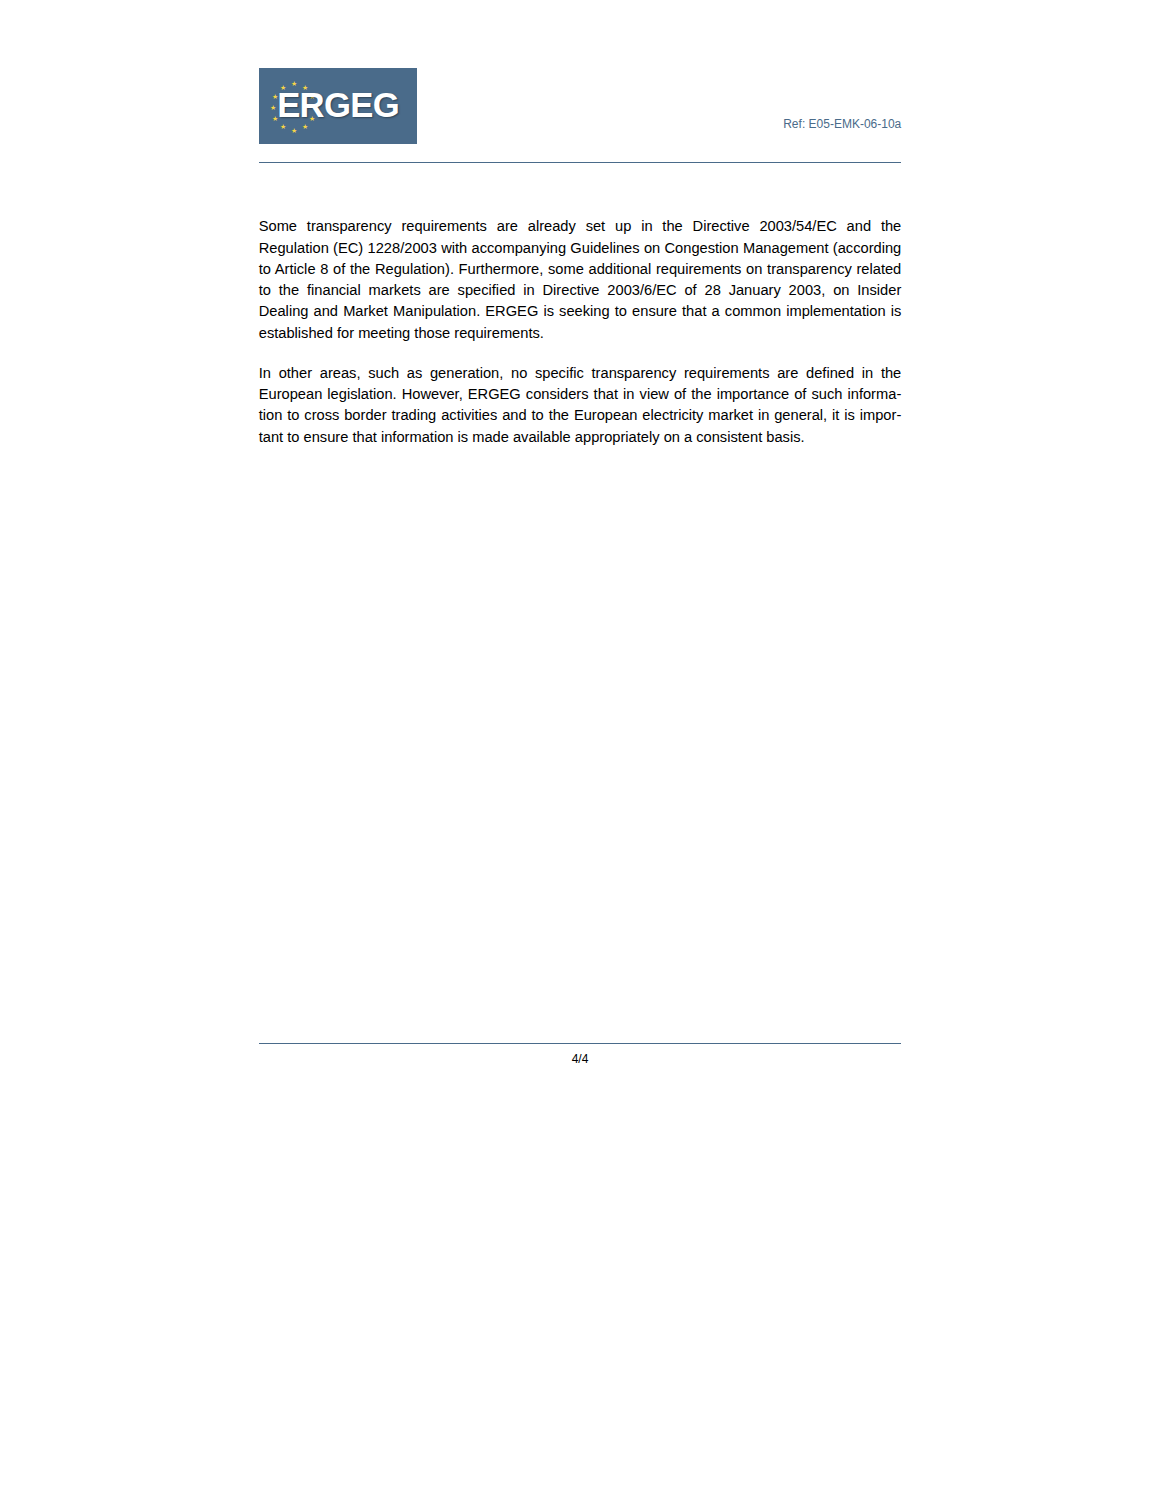★ ★ ★ ★ ★ ★ ★ ★ ★ ★ ★ ★
ERGEG
Ref: E05-EMK-06-10a
Some transparency requirements are already set up in the Directive 2003/54/EC and the Regulation (EC) 1228/2003 with accompanying Guidelines on Congestion Management (according to Article 8 of the Regulation). Furthermore, some additional requirements on transparency related to the financial markets are specified in Directive 2003/6/EC of 28 January 2003, on Insider Dealing and Market Manipulation. ERGEG is seeking to ensure that a common implementation is established for meeting those requirements.
In other areas, such as generation, no specific transparency requirements are defined in the European legislation. However, ERGEG considers that in view of the importance of such information to cross border trading activities and to the European electricity market in general, it is important to ensure that information is made available appropriately on a consistent basis.
4/4